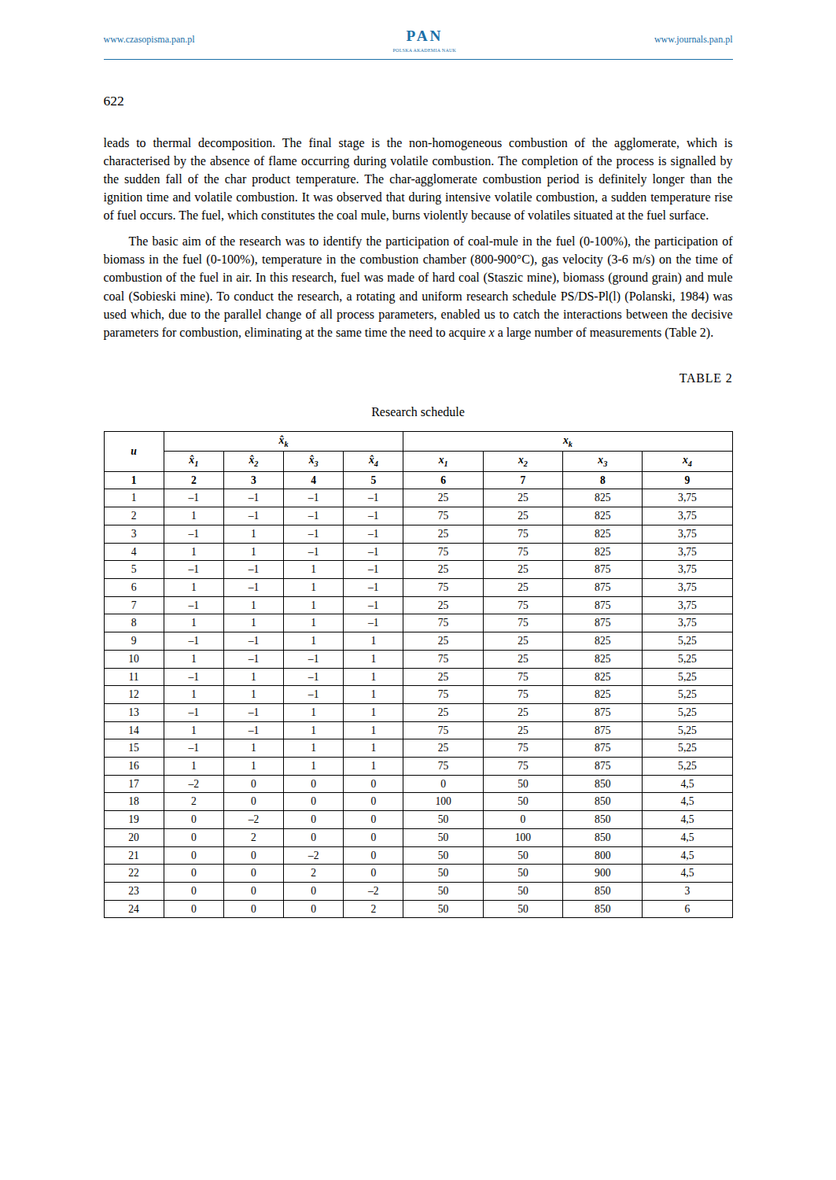www.czasopisma.pan.pl PANPOLSKA AKADEMIA NAUK www.journals.pan.pl
622
leads to thermal decomposition. The final stage is the non-homogeneous combustion of the agglomerate, which is characterised by the absence of flame occurring during volatile combustion. The completion of the process is signalled by the sudden fall of the char product temperature. The char-agglomerate combustion period is definitely longer than the ignition time and volatile combustion. It was observed that during intensive volatile combustion, a sudden temperature rise of fuel occurs. The fuel, which constitutes the coal mule, burns violently because of volatiles situated at the fuel surface.
The basic aim of the research was to identify the participation of coal-mule in the fuel (0-100%), the participation of biomass in the fuel (0-100%), temperature in the combustion chamber (800-900°C), gas velocity (3-6 m/s) on the time of combustion of the fuel in air. In this research, fuel was made of hard coal (Staszic mine), biomass (ground grain) and mule coal (Sobieski mine). To conduct the research, a rotating and uniform research schedule PS/DS-Pl(l) (Polanski, 1984) was used which, due to the parallel change of all process parameters, enabled us to catch the interactions between the decisive parameters for combustion, eliminating at the same time the need to acquire x a large number of measurements (Table 2).
TABLE 2
Research schedule
| u | x̂ k | x k |
| --- | --- | --- |
| x̂ 1 | x̂ 2 | x̂ 3 | x̂ 4 | x 1 | x 2 | x 3 | x 4 |
| 1 | 2 | 3 | 4 | 5 | 6 | 7 | 8 | 9 |
| 1 | –1 | –1 | –1 | –1 | 25 | 25 | 825 | 3,75 |
| 2 | 1 | –1 | –1 | –1 | 75 | 25 | 825 | 3,75 |
| 3 | –1 | 1 | –1 | –1 | 25 | 75 | 825 | 3,75 |
| 4 | 1 | 1 | –1 | –1 | 75 | 75 | 825 | 3,75 |
| 5 | –1 | –1 | 1 | –1 | 25 | 25 | 875 | 3,75 |
| 6 | 1 | –1 | 1 | –1 | 75 | 25 | 875 | 3,75 |
| 7 | –1 | 1 | 1 | –1 | 25 | 75 | 875 | 3,75 |
| 8 | 1 | 1 | 1 | –1 | 75 | 75 | 875 | 3,75 |
| 9 | –1 | –1 | 1 | 1 | 25 | 25 | 825 | 5,25 |
| 10 | 1 | –1 | –1 | 1 | 75 | 25 | 825 | 5,25 |
| 11 | –1 | 1 | –1 | 1 | 25 | 75 | 825 | 5,25 |
| 12 | 1 | 1 | –1 | 1 | 75 | 75 | 825 | 5,25 |
| 13 | –1 | –1 | 1 | 1 | 25 | 25 | 875 | 5,25 |
| 14 | 1 | –1 | 1 | 1 | 75 | 25 | 875 | 5,25 |
| 15 | –1 | 1 | 1 | 1 | 25 | 75 | 875 | 5,25 |
| 16 | 1 | 1 | 1 | 1 | 75 | 75 | 875 | 5,25 |
| 17 | –2 | 0 | 0 | 0 | 0 | 50 | 850 | 4,5 |
| 18 | 2 | 0 | 0 | 0 | 100 | 50 | 850 | 4,5 |
| 19 | 0 | –2 | 0 | 0 | 50 | 0 | 850 | 4,5 |
| 20 | 0 | 2 | 0 | 0 | 50 | 100 | 850 | 4,5 |
| 21 | 0 | 0 | –2 | 0 | 50 | 50 | 800 | 4,5 |
| 22 | 0 | 0 | 2 | 0 | 50 | 50 | 900 | 4,5 |
| 23 | 0 | 0 | 0 | –2 | 50 | 50 | 850 | 3 |
| 24 | 0 | 0 | 0 | 2 | 50 | 50 | 850 | 6 |